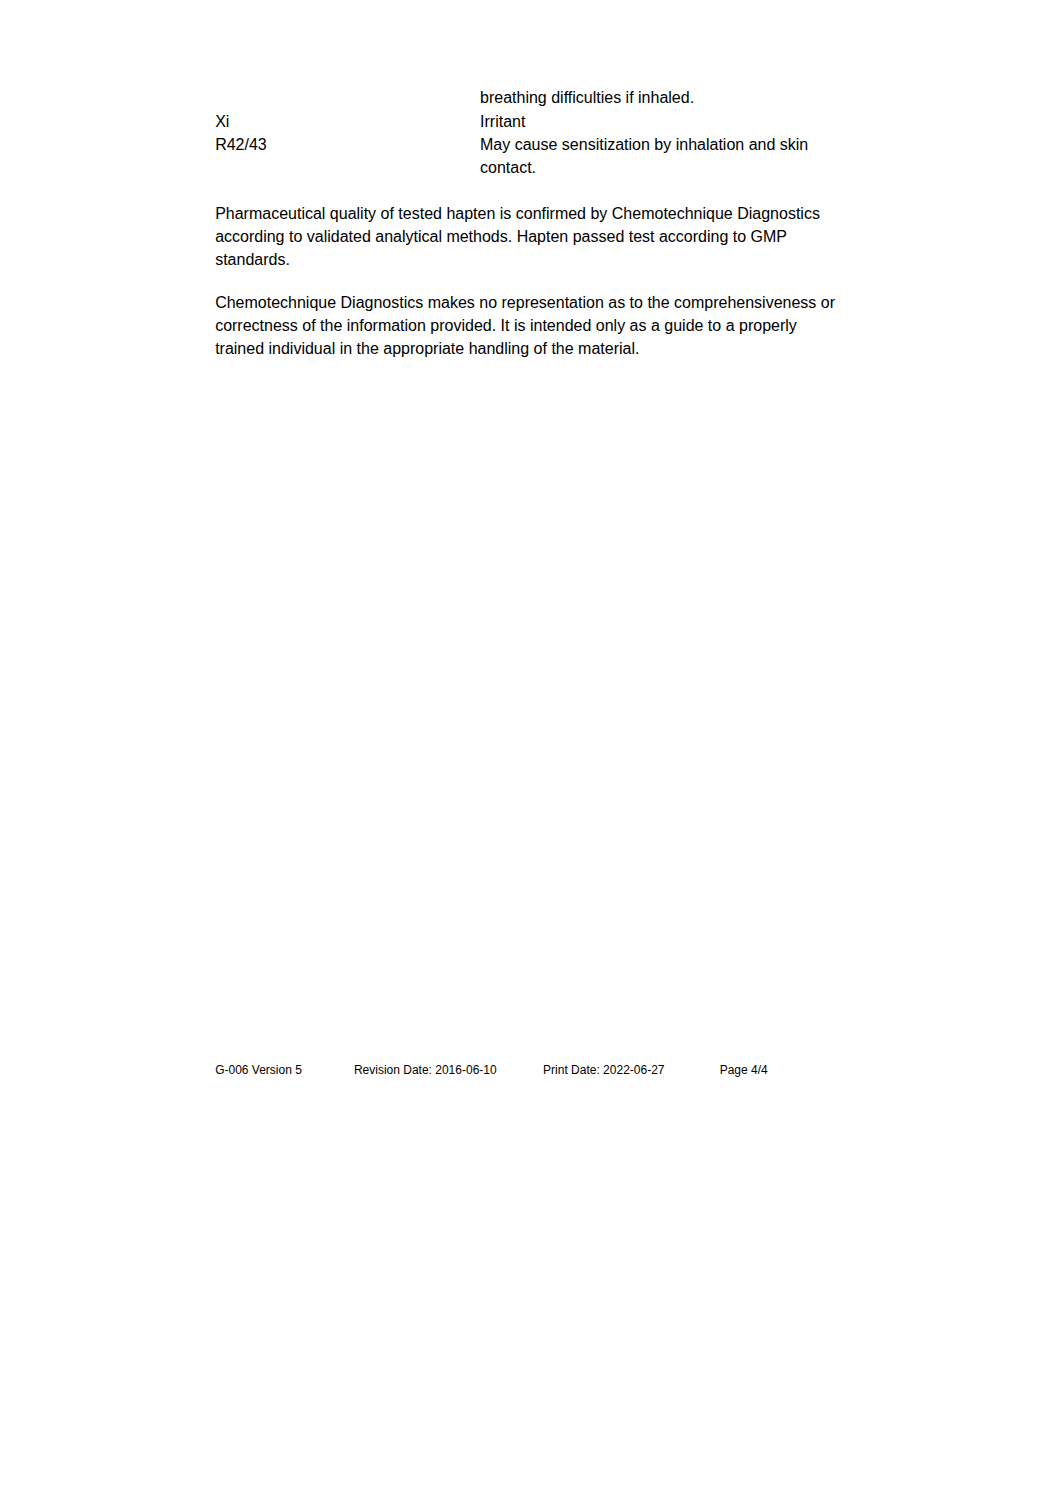| | breathing difficulties if inhaled. |
| Xi | Irritant |
| R42/43 | May cause sensitization by inhalation and skin contact. |
Pharmaceutical quality of tested hapten is confirmed by Chemotechnique Diagnostics according to validated analytical methods. Hapten passed test according to GMP standards.
Chemotechnique Diagnostics makes no representation as to the comprehensiveness or correctness of the information provided. It is intended only as a guide to a properly trained individual in the appropriate handling of the material.
| G-006 Version 5 | Revision Date: 2016-06-10 | Print Date: 2022-06-27 | Page 4/4 |